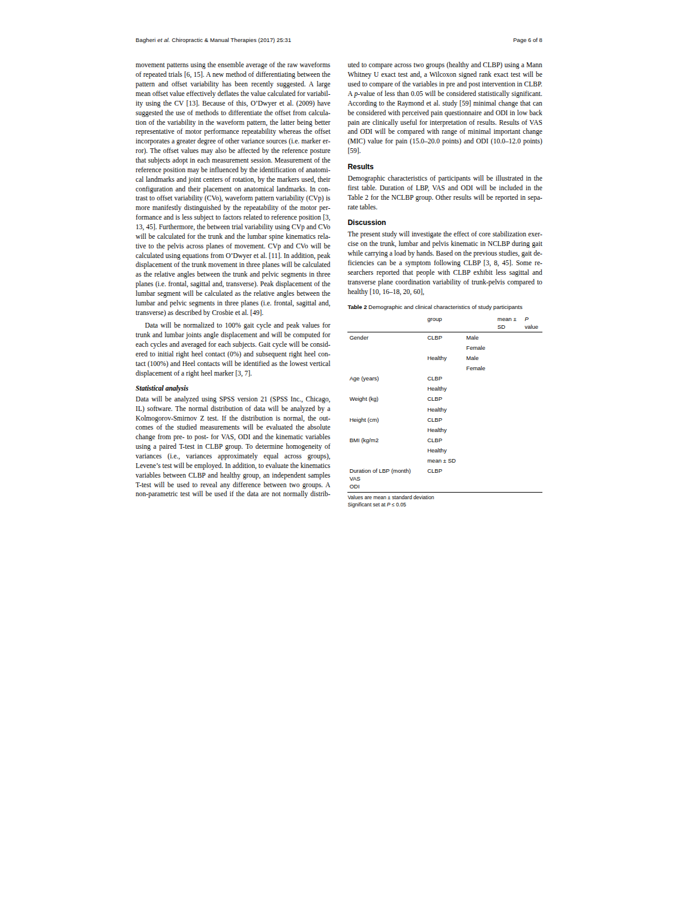Bagheri et al. Chiropractic & Manual Therapies (2017) 25:31
Page 6 of 8
movement patterns using the ensemble average of the raw waveforms of repeated trials [6, 15]. A new method of differentiating between the pattern and offset variability has been recently suggested. A large mean offset value effectively deflates the value calculated for variability using the CV [13]. Because of this, O’Dwyer et al. (2009) have suggested the use of methods to differentiate the offset from calculation of the variability in the waveform pattern, the latter being better representative of motor performance repeatability whereas the offset incorporates a greater degree of other variance sources (i.e. marker error). The offset values may also be affected by the reference posture that subjects adopt in each measurement session. Measurement of the reference position may be influenced by the identification of anatomical landmarks and joint centers of rotation, by the markers used, their configuration and their placement on anatomical landmarks. In contrast to offset variability (CVo), waveform pattern variability (CVp) is more manifestly distinguished by the repeatability of the motor performance and is less subject to factors related to reference position [3, 13, 45]. Furthermore, the between trial variability using CVp and CVo will be calculated for the trunk and the lumbar spine kinematics relative to the pelvis across planes of movement. CVp and CVo will be calculated using equations from O’Dwyer et al. [11]. In addition, peak displacement of the trunk movement in three planes will be calculated as the relative angles between the trunk and pelvic segments in three planes (i.e. frontal, sagittal and, transverse). Peak displacement of the lumbar segment will be calculated as the relative angles between the lumbar and pelvic segments in three planes (i.e. frontal, sagittal and, transverse) as described by Crosbie et al. [49].
Data will be normalized to 100% gait cycle and peak values for trunk and lumbar joints angle displacement and will be computed for each cycles and averaged for each subjects. Gait cycle will be considered to initial right heel contact (0%) and subsequent right heel contact (100%) and Heel contacts will be identified as the lowest vertical displacement of a right heel marker [3, 7].
Statistical analysis
Data will be analyzed using SPSS version 21 (SPSS Inc., Chicago, IL) software. The normal distribution of data will be analyzed by a Kolmogorov-Smirnov Z test. If the distribution is normal, the outcomes of the studied measurements will be evaluated the absolute change from pre- to post- for VAS, ODI and the kinematic variables using a paired T-test in CLBP group. To determine homogeneity of variances (i.e., variances approximately equal across groups), Levene’s test will be employed. In addition, to evaluate the kinematics variables between CLBP and healthy group, an independent samples T-test will be used to reveal any difference between two groups. A non-parametric test will be used if the data are not normally distributed to compare across two groups (healthy and CLBP) using a Mann Whitney U exact test and, a Wilcoxon signed rank exact test will be used to compare of the variables in pre and post intervention in CLBP. A p-value of less than 0.05 will be considered statistically significant. According to the Raymond et al. study [59] minimal change that can be considered with perceived pain questionnaire and ODI in low back pain are clinically useful for interpretation of results. Results of VAS and ODI will be compared with range of minimal important change (MIC) value for pain (15.0–20.0 points) and ODI (10.0–12.0 points) [59].
Results
Demographic characteristics of participants will be illustrated in the first table. Duration of LBP, VAS and ODI will be included in the Table 2 for the NCLBP group. Other results will be reported in separate tables.
Discussion
The present study will investigate the effect of core stabilization exercise on the trunk, lumbar and pelvis kinematic in NCLBP during gait while carrying a load by hands. Based on the previous studies, gait deficiencies can be a symptom following CLBP [3, 8, 45]. Some researchers reported that people with CLBP exhibit less sagittal and transverse plane coordination variability of trunk-pelvis compared to healthy [10, 16–18, 20, 60],
Table 2 Demographic and clinical characteristics of study participants
| | group | | mean ± SD | P value |
| --- | --- | --- | --- | --- |
| Gender | CLBP | Male | | |
| | | Female | | |
| | Healthy | Male | | |
| | | Female | | |
| Age (years) | CLBP | | | |
| | Healthy | | | |
| Weight (kg) | CLBP | | | |
| | Healthy | | | |
| Height (cm) | CLBP | | | |
| | Healthy | | | |
| BMI (kg/m2 | CLBP | | | |
| | Healthy | | | |
| | mean ± SD | | | |
| Duration of LBP (month) VAS ODI | CLBP | | | |
Values are mean ± standard deviation
Significant set at P ≤ 0.05